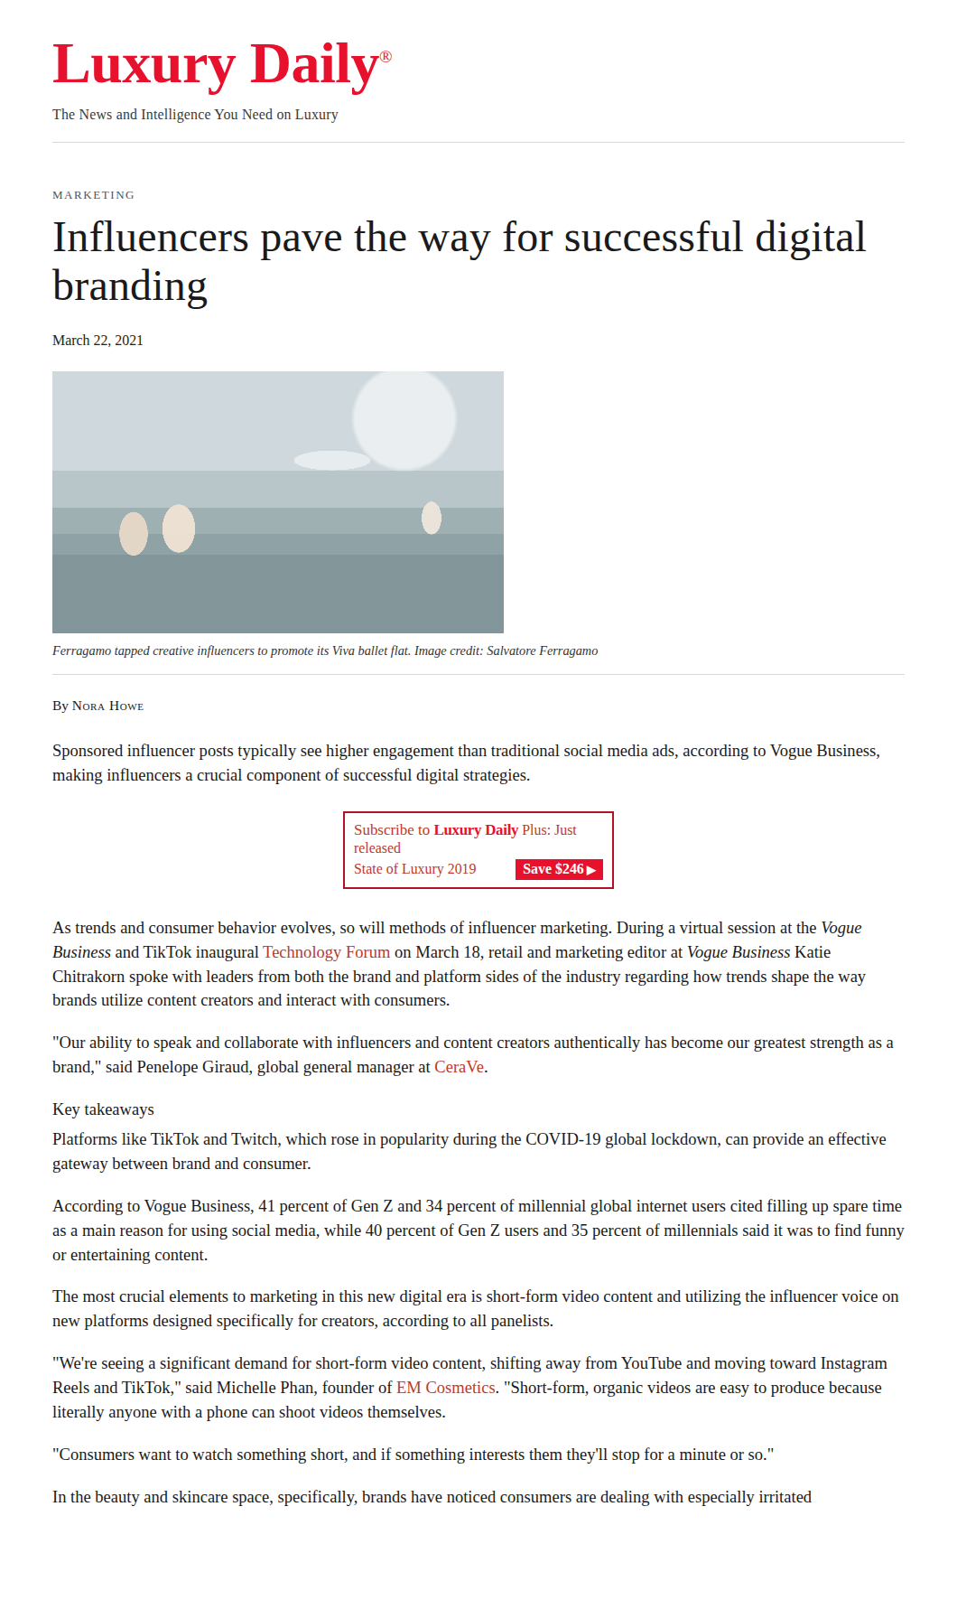Luxury Daily®
The News and Intelligence You Need on Luxury
MARKETING
Influencers pave the way for successful digital branding
March 22, 2021
Ferragamo tapped creative influencers to promote its Viva ballet flat. Image credit: Salvatore Ferragamo
By Nora Howe
Sponsored influencer posts typically see higher engagement than traditional social media ads, according to Vogue Business, making influencers a crucial component of successful digital strategies.
Subscribe to Luxury Daily Plus: Just released State of Luxury 2019 Save $246
As trends and consumer behavior evolves, so will methods of influencer marketing. During a virtual session at the Vogue Business and TikTok inaugural Technology Forum on March 18, retail and marketing editor at Vogue Business Katie Chitrakorn spoke with leaders from both the brand and platform sides of the industry regarding how trends shape the way brands utilize content creators and interact with consumers.
"Our ability to speak and collaborate with influencers and content creators authentically has become our greatest strength as a brand," said Penelope Giraud, global general manager at CeraVe.
Key takeaways
Platforms like TikTok and Twitch, which rose in popularity during the COVID-19 global lockdown, can provide an effective gateway between brand and consumer.
According to Vogue Business, 41 percent of Gen Z and 34 percent of millennial global internet users cited filling up spare time as a main reason for using social media, while 40 percent of Gen Z users and 35 percent of millennials said it was to find funny or entertaining content.
The most crucial elements to marketing in this new digital era is short-form video content and utilizing the influencer voice on new platforms designed specifically for creators, according to all panelists.
"We're seeing a significant demand for short-form video content, shifting away from YouTube and moving toward Instagram Reels and TikTok," said Michelle Phan, founder of EM Cosmetics. "Short-form, organic videos are easy to produce because literally anyone with a phone can shoot videos themselves.
"Consumers want to watch something short, and if something interests them they'll stop for a minute or so."
In the beauty and skincare space, specifically, brands have noticed consumers are dealing with especially irritated